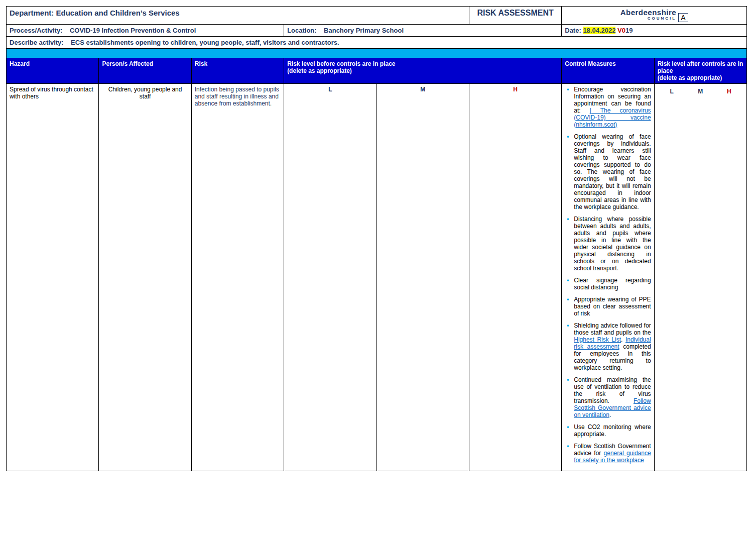| Department: Education and Children’s Services | RISK ASSESSMENT | Aberdeenshire COUNCIL A |
| Process/Activity: COVID-19 Infection Prevention & Control | Location: Banchory Primary School | Date: 18.04.2022 V0 19 |
| Describe activity : ECS establishments opening to children, young people, staff, visitors and contractors. |
| Hazard | Person/s Affected | Risk | Risk level before controls are in place (delete as appropriate) | Control Measures | Risk level after controls are in place (delete as appropriate) |
| Spread of virus through contact with others | Children, young people and staff | Infection being passed to pupils and staff resulting in illness and absence from establishment. | L | M | H | Encourage vaccination Information on securing an appointment can be found at: / The coronavirus (COVID-19) vaccine (nhsinform.scot) Optional wearing of face coverings by individuals. Staff and learners still wishing to wear face coverings supported to do so. The wearing of face coverings will not be mandatory, but it will remain encouraged in indoor communal areas in line with the workplace guidance. Distancing where possible between adults and adults, adults and pupils where possible in line with the wider societal guidance on physical distancing in schools or on dedicated school transport. Clear signage regarding social distancing Appropriate wearing of PPE based on clear assessment of risk Shielding advice followed for those staff and pupils on the Highest Risk List . Individual risk assessment completed for employees in this category returning to workplace setting. Continued maximising the use of ventilation to reduce the risk of virus transmission. Follow Scottish Government advice on ventilation . Use CO2 monitoring where appropriate. Follow Scottish Government advice for general guidance for safety in the workplace | / L / M / H / |